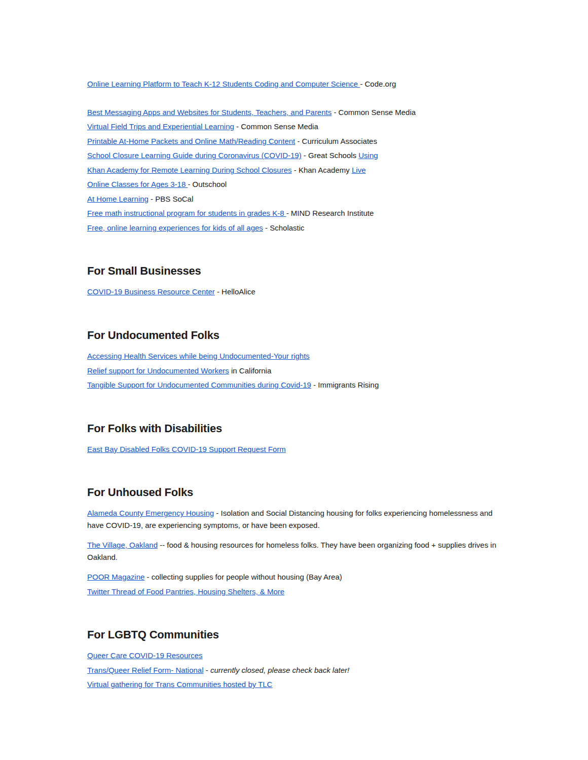Online Learning Platform to Teach K-12 Students Coding and Computer Science - Code.org
Best Messaging Apps and Websites for Students, Teachers, and Parents - Common Sense Media
Virtual Field Trips and Experiential Learning - Common Sense Media
Printable At-Home Packets and Online Math/Reading Content - Curriculum Associates
School Closure Learning Guide during Coronavirus (COVID-19) - Great Schools Using
Khan Academy for Remote Learning During School Closures - Khan Academy Live
Online Classes for Ages 3-18 - Outschool
At Home Learning - PBS SoCal
Free math instructional program for students in grades K-8 - MIND Research Institute
Free, online learning experiences for kids of all ages - Scholastic
For Small Businesses
COVID-19 Business Resource Center - HelloAlice
For Undocumented Folks
Accessing Health Services while being Undocumented-Your rights
Relief support for Undocumented Workers in California
Tangible Support for Undocumented Communities during Covid-19 - Immigrants Rising
For Folks with Disabilities
East Bay Disabled Folks COVID-19 Support Request Form
For Unhoused Folks
Alameda County Emergency Housing - Isolation and Social Distancing housing for folks experiencing homelessness and have COVID-19, are experiencing symptoms, or have been exposed.
The Village, Oakland -- food & housing resources for homeless folks. They have been organizing food + supplies drives in Oakland.
POOR Magazine - collecting supplies for people without housing (Bay Area)
Twitter Thread of Food Pantries, Housing Shelters, & More
For LGBTQ Communities
Queer Care COVID-19 Resources
Trans/Queer Relief Form- National - currently closed, please check back later!
Virtual gathering for Trans Communities hosted by TLC